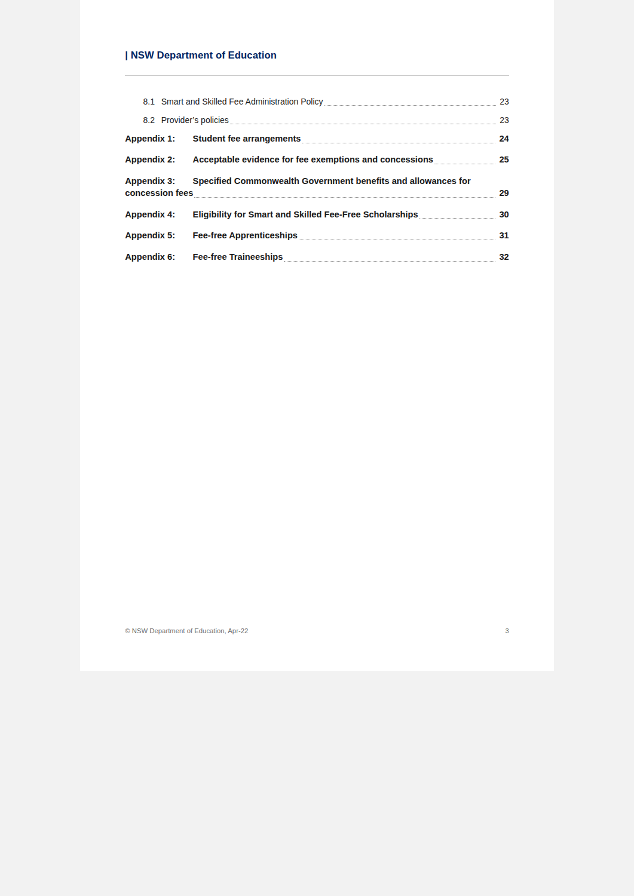| NSW Department of Education
8.1 Smart and Skilled Fee Administration Policy 23
8.2 Provider’s policies 23
Appendix 1: Student fee arrangements 24
Appendix 2: Acceptable evidence for fee exemptions and concessions 25
Appendix 3: Specified Commonwealth Government benefits and allowances for concession fees 29
Appendix 4: Eligibility for Smart and Skilled Fee-Free Scholarships 30
Appendix 5: Fee-free Apprenticeships 31
Appendix 6: Fee-free Traineeships 32
© NSW Department of Education, Apr-22 3